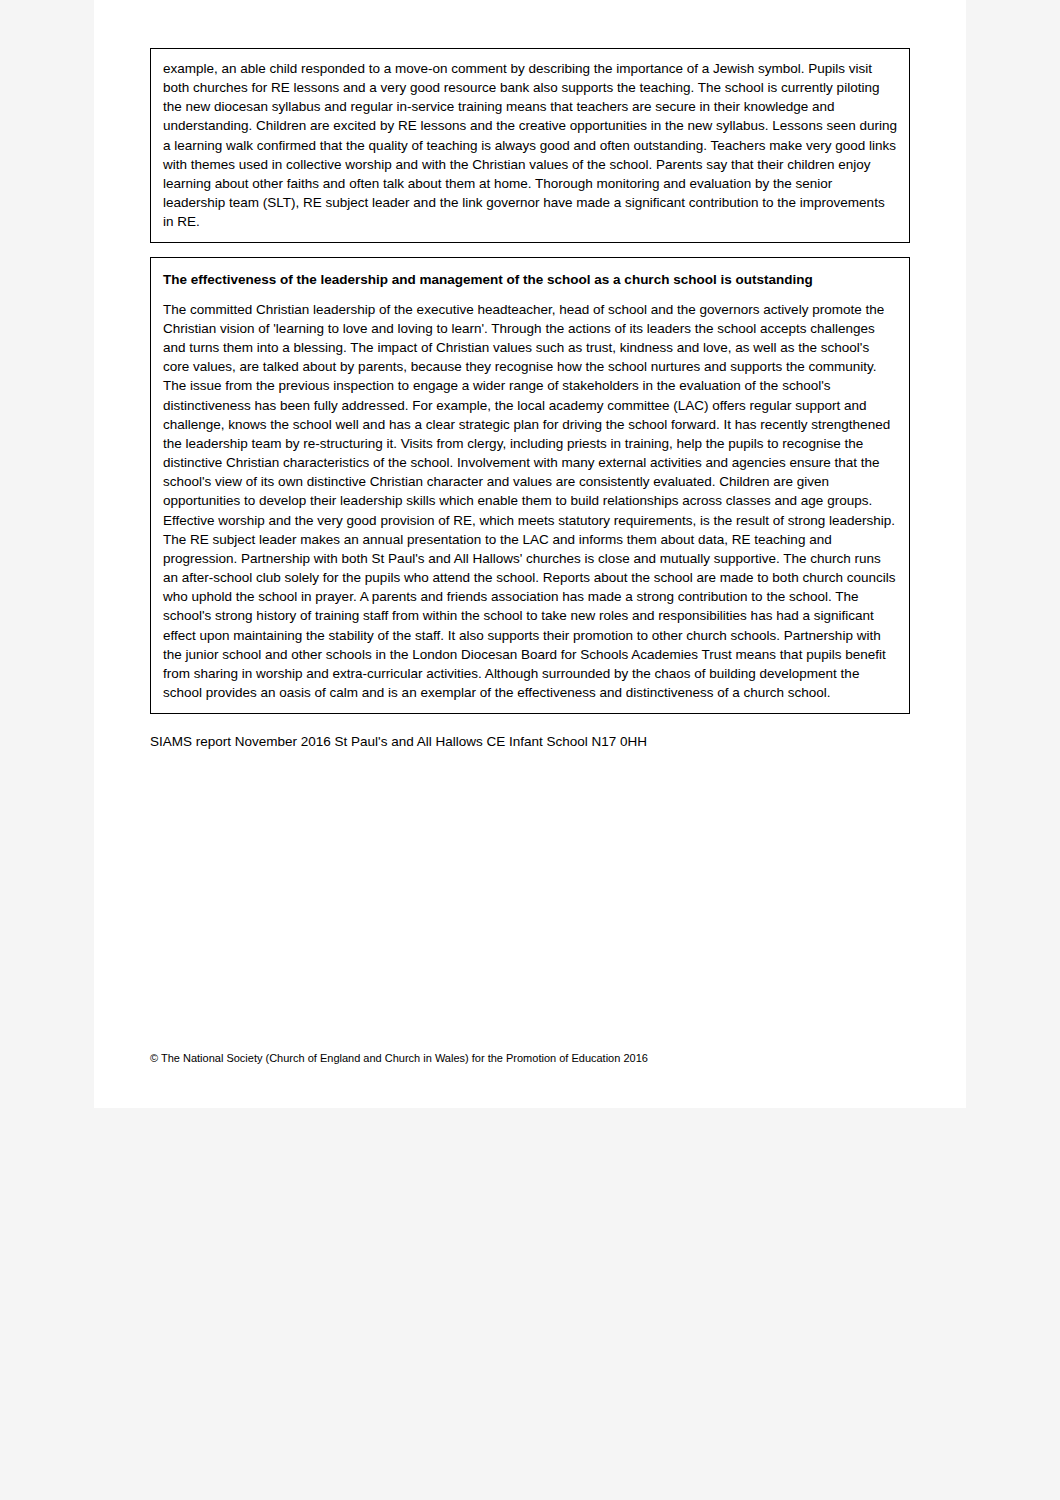example, an able child responded to a move-on comment by describing the importance of a Jewish symbol. Pupils visit both churches for RE lessons and a very good resource bank also supports the teaching. The school is currently piloting the new diocesan syllabus and regular in-service training means that teachers are secure in their knowledge and understanding. Children are excited by RE lessons and the creative opportunities in the new syllabus. Lessons seen during a learning walk confirmed that the quality of teaching is always good and often outstanding. Teachers make very good links with themes used in collective worship and with the Christian values of the school. Parents say that their children enjoy learning about other faiths and often talk about them at home. Thorough monitoring and evaluation by the senior leadership team (SLT), RE subject leader and the link governor have made a significant contribution to the improvements in RE.
The effectiveness of the leadership and management of the school as a church school is outstanding
The committed Christian leadership of the executive headteacher, head of school and the governors actively promote the Christian vision of 'learning to love and loving to learn'. Through the actions of its leaders the school accepts challenges and turns them into a blessing. The impact of Christian values such as trust, kindness and love, as well as the school's core values, are talked about by parents, because they recognise how the school nurtures and supports the community. The issue from the previous inspection to engage a wider range of stakeholders in the evaluation of the school's distinctiveness has been fully addressed. For example, the local academy committee (LAC) offers regular support and challenge, knows the school well and has a clear strategic plan for driving the school forward. It has recently strengthened the leadership team by re-structuring it. Visits from clergy, including priests in training, help the pupils to recognise the distinctive Christian characteristics of the school. Involvement with many external activities and agencies ensure that the school's view of its own distinctive Christian character and values are consistently evaluated. Children are given opportunities to develop their leadership skills which enable them to build relationships across classes and age groups. Effective worship and the very good provision of RE, which meets statutory requirements, is the result of strong leadership. The RE subject leader makes an annual presentation to the LAC and informs them about data, RE teaching and progression. Partnership with both St Paul's and All Hallows' churches is close and mutually supportive. The church runs an after-school club solely for the pupils who attend the school. Reports about the school are made to both church councils who uphold the school in prayer. A parents and friends association has made a strong contribution to the school. The school's strong history of training staff from within the school to take new roles and responsibilities has had a significant effect upon maintaining the stability of the staff. It also supports their promotion to other church schools. Partnership with the junior school and other schools in the London Diocesan Board for Schools Academies Trust means that pupils benefit from sharing in worship and extra-curricular activities. Although surrounded by the chaos of building development the school provides an oasis of calm and is an exemplar of the effectiveness and distinctiveness of a church school.
SIAMS report November 2016 St Paul's and All Hallows CE Infant School N17 0HH
© The National Society (Church of England and Church in Wales) for the Promotion of Education 2016